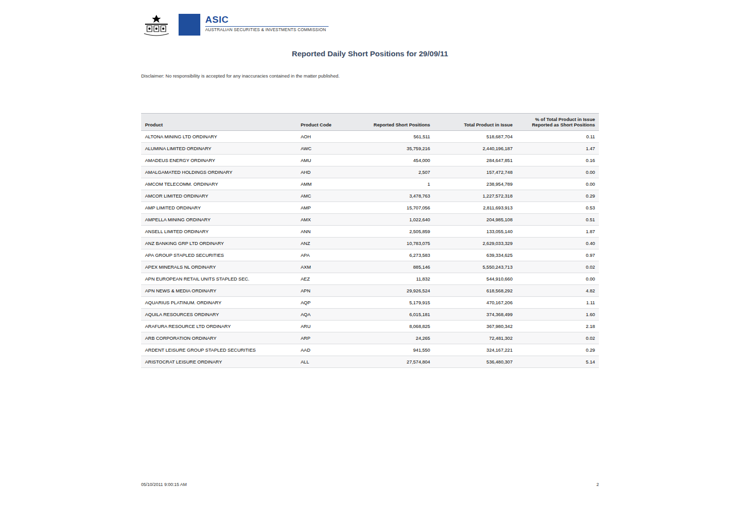ASIC
AUSTRALIAN SECURITIES & INVESTMENTS COMMISSION
Reported Daily Short Positions for 29/09/11
Disclaimer: No responsibility is accepted for any inaccuracies contained in the matter published.
| Product | Product Code | Reported Short Positions | Total Product in Issue | % of Total Product in Issue Reported as Short Positions |
| --- | --- | --- | --- | --- |
| ALTONA MINING LTD ORDINARY | AOH | 561,511 | 518,687,704 | 0.11 |
| ALUMINA LIMITED ORDINARY | AWC | 35,759,216 | 2,440,196,187 | 1.47 |
| AMADEUS ENERGY ORDINARY | AMU | 454,000 | 284,647,851 | 0.16 |
| AMALGAMATED HOLDINGS ORDINARY | AHD | 2,507 | 157,472,748 | 0.00 |
| AMCOM TELECOMM. ORDINARY | AMM | 1 | 238,954,789 | 0.00 |
| AMCOR LIMITED ORDINARY | AMC | 3,478,763 | 1,227,572,318 | 0.29 |
| AMP LIMITED ORDINARY | AMP | 15,707,056 | 2,811,693,913 | 0.53 |
| AMPELLA MINING ORDINARY | AMX | 1,022,640 | 204,985,108 | 0.51 |
| ANSELL LIMITED ORDINARY | ANN | 2,505,859 | 133,055,140 | 1.87 |
| ANZ BANKING GRP LTD ORDINARY | ANZ | 10,783,075 | 2,629,033,329 | 0.40 |
| APA GROUP STAPLED SECURITIES | APA | 6,273,583 | 639,334,625 | 0.97 |
| APEX MINERALS NL ORDINARY | AXM | 885,146 | 5,550,243,713 | 0.02 |
| APN EUROPEAN RETAIL UNITS STAPLED SEC. | AEZ | 11,832 | 544,910,660 | 0.00 |
| APN NEWS & MEDIA ORDINARY | APN | 29,926,524 | 618,568,292 | 4.82 |
| AQUARIUS PLATINUM. ORDINARY | AQP | 5,179,915 | 470,167,206 | 1.11 |
| AQUILA RESOURCES ORDINARY | AQA | 6,015,181 | 374,368,499 | 1.60 |
| ARAFURA RESOURCE LTD ORDINARY | ARU | 8,068,825 | 367,980,342 | 2.18 |
| ARB CORPORATION ORDINARY | ARP | 24,265 | 72,481,302 | 0.02 |
| ARDENT LEISURE GROUP STAPLED SECURITIES | AAD | 941,550 | 324,167,221 | 0.29 |
| ARISTOCRAT LEISURE ORDINARY | ALL | 27,574,804 | 536,480,307 | 5.14 |
05/10/2011 9:00:15 AM
2